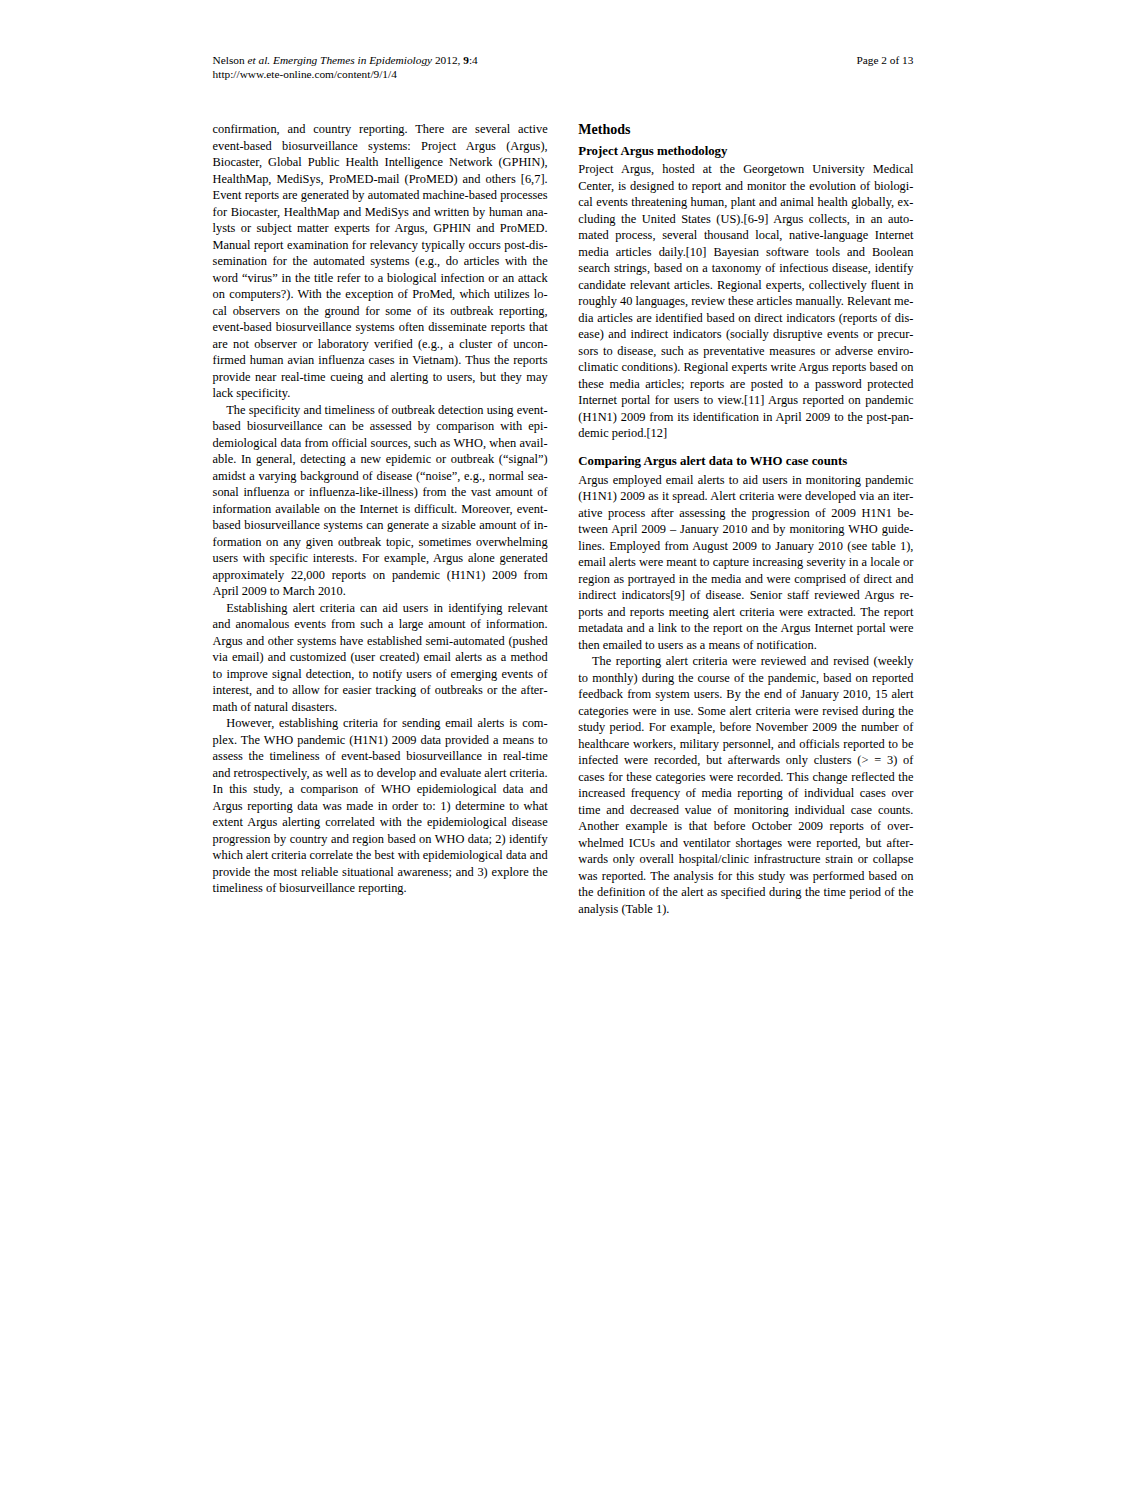Nelson et al. Emerging Themes in Epidemiology 2012, 9:4 http://www.ete-online.com/content/9/1/4
Page 2 of 13
confirmation, and country reporting. There are several active event-based biosurveillance systems: Project Argus (Argus), Biocaster, Global Public Health Intelligence Network (GPHIN), HealthMap, MediSys, ProMED-mail (ProMED) and others [6,7]. Event reports are generated by automated machine-based processes for Biocaster, HealthMap and MediSys and written by human analysts or subject matter experts for Argus, GPHIN and ProMED. Manual report examination for relevancy typically occurs post-dissemination for the automated systems (e.g., do articles with the word “virus” in the title refer to a biological infection or an attack on computers?). With the exception of ProMed, which utilizes local observers on the ground for some of its outbreak reporting, event-based biosurveillance systems often disseminate reports that are not observer or laboratory verified (e.g., a cluster of unconfirmed human avian influenza cases in Vietnam). Thus the reports provide near real-time cueing and alerting to users, but they may lack specificity.
The specificity and timeliness of outbreak detection using event-based biosurveillance can be assessed by comparison with epidemiological data from official sources, such as WHO, when available. In general, detecting a new epidemic or outbreak (“signal”) amidst a varying background of disease (“noise”, e.g., normal seasonal influenza or influenza-like-illness) from the vast amount of information available on the Internet is difficult. Moreover, event-based biosurveillance systems can generate a sizable amount of information on any given outbreak topic, sometimes overwhelming users with specific interests. For example, Argus alone generated approximately 22,000 reports on pandemic (H1N1) 2009 from April 2009 to March 2010.
Establishing alert criteria can aid users in identifying relevant and anomalous events from such a large amount of information. Argus and other systems have established semi-automated (pushed via email) and customized (user created) email alerts as a method to improve signal detection, to notify users of emerging events of interest, and to allow for easier tracking of outbreaks or the aftermath of natural disasters.
However, establishing criteria for sending email alerts is complex. The WHO pandemic (H1N1) 2009 data provided a means to assess the timeliness of event-based biosurveillance in real-time and retrospectively, as well as to develop and evaluate alert criteria. In this study, a comparison of WHO epidemiological data and Argus reporting data was made in order to: 1) determine to what extent Argus alerting correlated with the epidemiological disease progression by country and region based on WHO data; 2) identify which alert criteria correlate the best with epidemiological data and provide the most reliable situational awareness; and 3) explore the timeliness of biosurveillance reporting.
Methods
Project Argus methodology
Project Argus, hosted at the Georgetown University Medical Center, is designed to report and monitor the evolution of biological events threatening human, plant and animal health globally, excluding the United States (US).[6-9] Argus collects, in an automated process, several thousand local, native-language Internet media articles daily.[10] Bayesian software tools and Boolean search strings, based on a taxonomy of infectious disease, identify candidate relevant articles. Regional experts, collectively fluent in roughly 40 languages, review these articles manually. Relevant media articles are identified based on direct indicators (reports of disease) and indirect indicators (socially disruptive events or precursors to disease, such as preventative measures or adverse enviro-climatic conditions). Regional experts write Argus reports based on these media articles; reports are posted to a password protected Internet portal for users to view.[11] Argus reported on pandemic (H1N1) 2009 from its identification in April 2009 to the post-pandemic period.[12]
Comparing Argus alert data to WHO case counts
Argus employed email alerts to aid users in monitoring pandemic (H1N1) 2009 as it spread. Alert criteria were developed via an iterative process after assessing the progression of 2009 H1N1 between April 2009 – January 2010 and by monitoring WHO guidelines. Employed from August 2009 to January 2010 (see table 1), email alerts were meant to capture increasing severity in a locale or region as portrayed in the media and were comprised of direct and indirect indicators[9] of disease. Senior staff reviewed Argus reports and reports meeting alert criteria were extracted. The report metadata and a link to the report on the Argus Internet portal were then emailed to users as a means of notification.
The reporting alert criteria were reviewed and revised (weekly to monthly) during the course of the pandemic, based on reported feedback from system users. By the end of January 2010, 15 alert categories were in use. Some alert criteria were revised during the study period. For example, before November 2009 the number of healthcare workers, military personnel, and officials reported to be infected were recorded, but afterwards only clusters (> = 3) of cases for these categories were recorded. This change reflected the increased frequency of media reporting of individual cases over time and decreased value of monitoring individual case counts. Another example is that before October 2009 reports of overwhelmed ICUs and ventilator shortages were reported, but afterwards only overall hospital/clinic infrastructure strain or collapse was reported. The analysis for this study was performed based on the definition of the alert as specified during the time period of the analysis (Table 1).